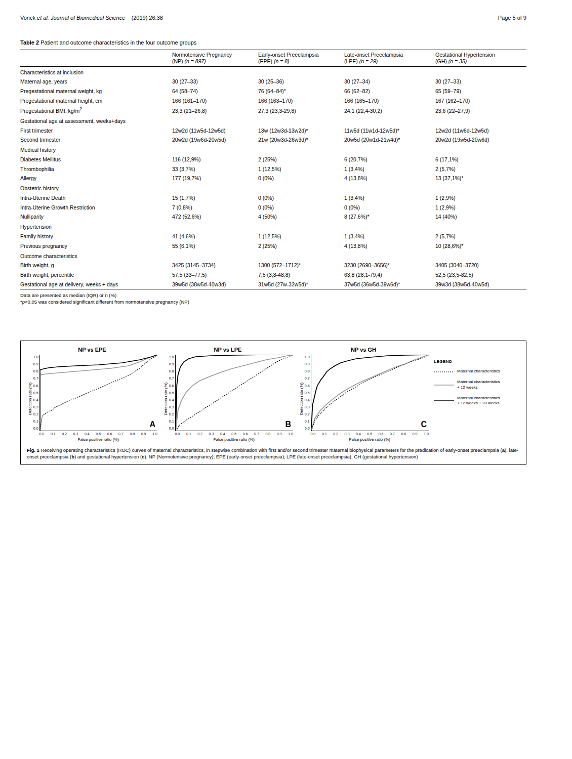Vonck et al. Journal of Biomedical Science (2019) 26:38
Page 5 of 9
Table 2 Patient and outcome characteristics in the four outcome groups
| | Normotensive Pregnancy (NP) (n = 897) | Early-onset Preeclampsia (EPE) (n = 8) | Late-onset Preeclampsia (LPE) (n = 29) | Gestational Hypertension (GH) (n = 35) |
| --- | --- | --- | --- | --- |
| Characteristics at inclusion |
| Maternal age, years | 30 (27–33) | 30 (25–36) | 30 (27–34) | 30 (27–33) |
| Pregestational maternal weight, kg | 64 (58–74) | 76 (64–84)* | 66 (62–82) | 65 (59–79) |
| Pregestational maternal height, cm | 166 (161–170) | 166 (163–170) | 166 (165–170) | 167 (162–170) |
| Pregestational BMI, kg/m 2 | 23,3 (21–26,8) | 27,3 (23,3-29,8) | 24,1 (22,4-30,2) | 23,6 (22–27,9) |
| Gestational age at assessment, weeks+days |
| First trimester | 12w2d (11w5d-12w5d) | 13w (12w3d-13w2d)* | 11w5d (11w1d-12w5d)* | 12w2d (11w6d-12w5d) |
| Second trimester | 20w2d (19w6d-20w5d) | 21w (20w3d-26w3d)* | 20w5d (20w1d-21w4d)* | 20w2d (19w5d-20w6d) |
| Medical history |
| Diabetes Mellitus | 116 (12,9%) | 2 (25%) | 6 (20,7%) | 6 (17,1%) |
| Thrombophilia | 33 (3,7%) | 1 (12,5%) | 1 (3,4%) | 2 (5,7%) |
| Allergy | 177 (19,7%) | 0 (0%) | 4 (13,8%) | 13 (37,1%)* |
| Obstetric history |
| Intra-Uterine Death | 15 (1,7%) | 0 (0%) | 1 (3,4%) | 1 (2,9%) |
| Intra-Uterine Growth Restriction | 7 (0,8%) | 0 (0%) | 0 (0%) | 1 (2,9%) |
| Nulliparity | 472 (52,6%) | 4 (50%) | 8 (27,6%)* | 14 (40%) |
| Hypertension |
| Family history | 41 (4,6%) | 1 (12,5%) | 1 (3,4%) | 2 (5,7%) |
| Previous pregnancy | 55 (6,1%) | 2 (25%) | 4 (13,8%) | 10 (28,6%)* |
| Outcome characteristics |
| Birth weight, g | 3425 (3145–3734) | 1300 (572–1712)* | 3230 (2690–3656)* | 3405 (3040–3720) |
| Birth weight, percentile | 57,5 (33–77,5) | 7,5 (3,8-48,8) | 63,8 (28,1-79,4) | 52,5 (23,5-82,5) |
| Gestational age at delivery, weeks + days | 39w5d (38w5d-40w3d) | 31w5d (27w-32w5d)* | 37w5d (36w5d-39w6d)* | 39w3d (38w5d-40w5d) |
Data are presented as median (IQR) or n (%)
*p<0,05 was considered significant different from normotensive pregnancy (NP)
NP vs EPE
Detection rate (%)
1.00.90.80.70.60.50.40.30.20.10.0
A
0.00.10.20.30.40.50.60.70.80.91.0
False positive ratio (%)
NP vs LPE
Detection rate (%)
1.00.90.80.70.60.50.40.30.20.10.0
B
0.00.10.20.30.40.50.60.70.80.91.0
False positive ratio (%)
NP vs GH
Detection rate (%)
1.00.90.80.70.60.50.40.30.20.10.0
C
0.00.10.20.30.40.50.60.70.80.91.0
False positive ratio (%)
LEGEND
Maternal characteristics
Maternal characteristics
+ 12 weeks
Maternal characteristics
+ 12 weeks + 20 weeks
Fig. 1 Receiving operating characteristics (ROC) curves of maternal characteristics, in stepwise combination with first and/or second trimester maternal biophysical parameters for the predication of early-onset preeclampsia (a), late-onset preeclampsia (b) and gestational hypertension (c). NP (Normotensive pregnancy); EPE (early-onset preeclampsia); LPE (late-onset preeclampsia); GH (gestational hypertension)